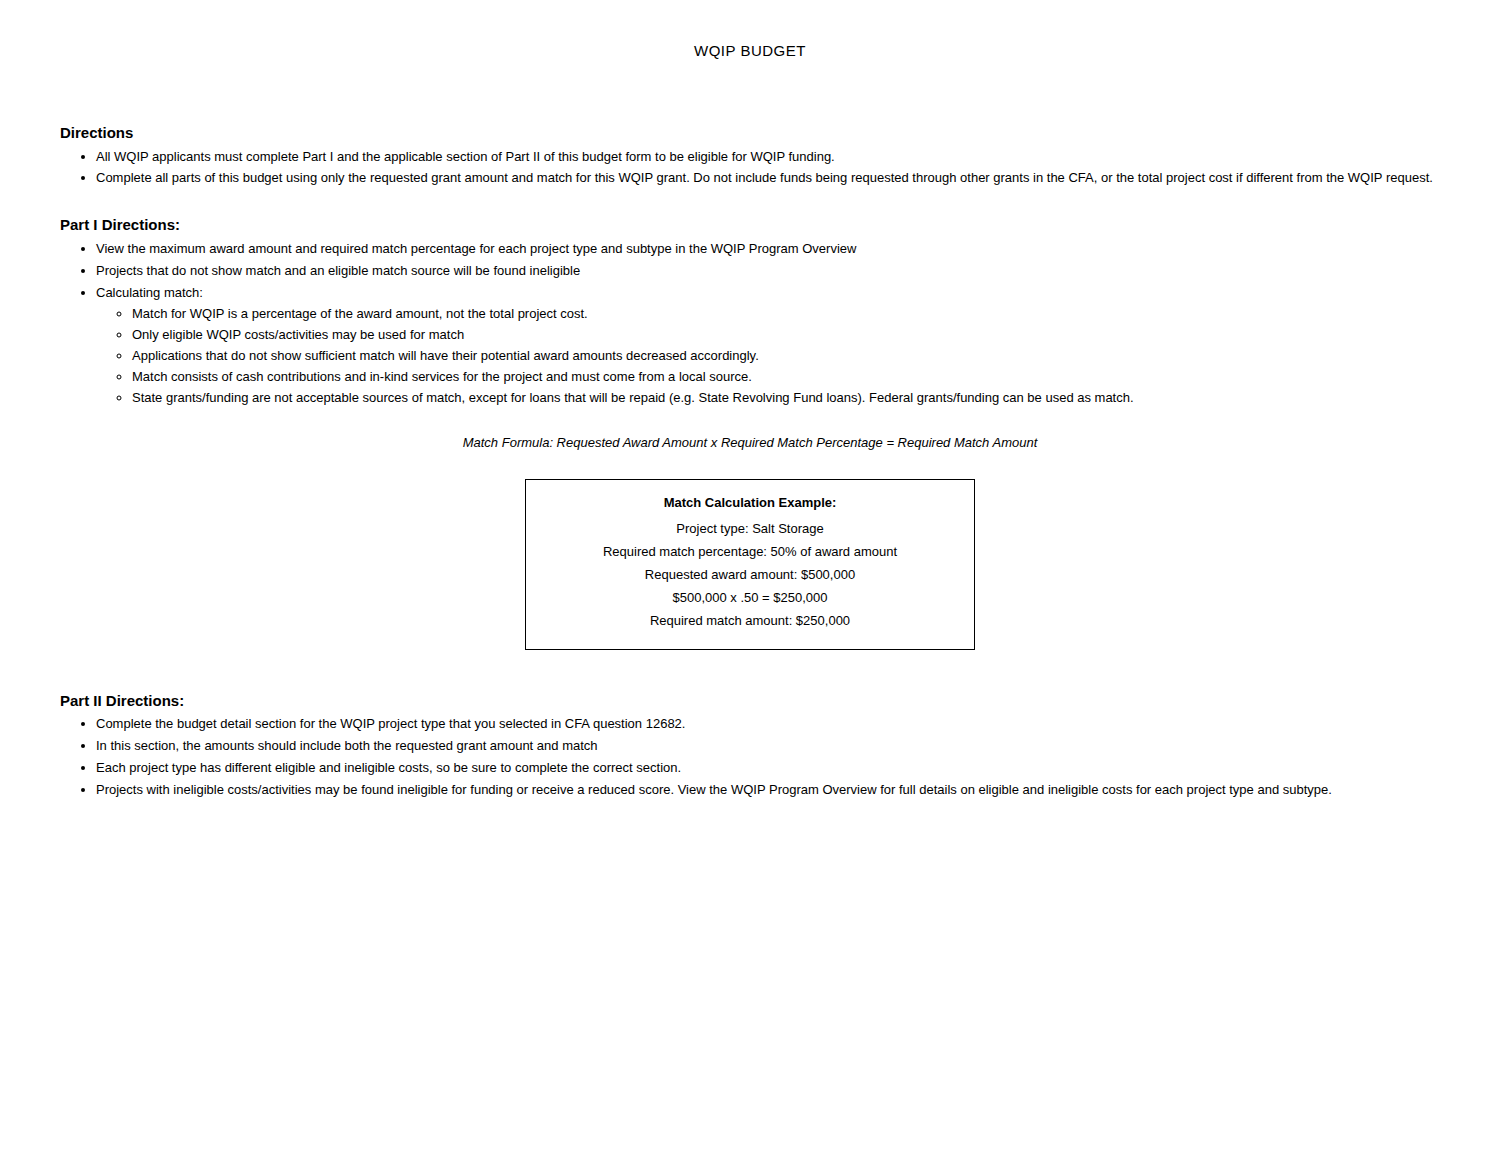WQIP BUDGET
Directions
All WQIP applicants must complete Part I and the applicable section of Part II of this budget form to be eligible for WQIP funding.
Complete all parts of this budget using only the requested grant amount and match for this WQIP grant. Do not include funds being requested through other grants in the CFA, or the total project cost if different from the WQIP request.
Part I Directions:
View the maximum award amount and required match percentage for each project type and subtype in the WQIP Program Overview
Projects that do not show match and an eligible match source will be found ineligible
Calculating match:
Match for WQIP is a percentage of the award amount, not the total project cost.
Only eligible WQIP costs/activities may be used for match
Applications that do not show sufficient match will have their potential award amounts decreased accordingly.
Match consists of cash contributions and in-kind services for the project and must come from a local source.
State grants/funding are not acceptable sources of match, except for loans that will be repaid (e.g. State Revolving Fund loans). Federal grants/funding can be used as match.
Match Formula: Requested Award Amount x Required Match Percentage = Required Match Amount
Match Calculation Example:
Project type: Salt Storage
Required match percentage: 50% of award amount
Requested award amount: $500,000
$500,000 x .50 = $250,000
Required match amount: $250,000
Part II Directions:
Complete the budget detail section for the WQIP project type that you selected in CFA question 12682.
In this section, the amounts should include both the requested grant amount and match
Each project type has different eligible and ineligible costs, so be sure to complete the correct section.
Projects with ineligible costs/activities may be found ineligible for funding or receive a reduced score. View the WQIP Program Overview for full details on eligible and ineligible costs for each project type and subtype.